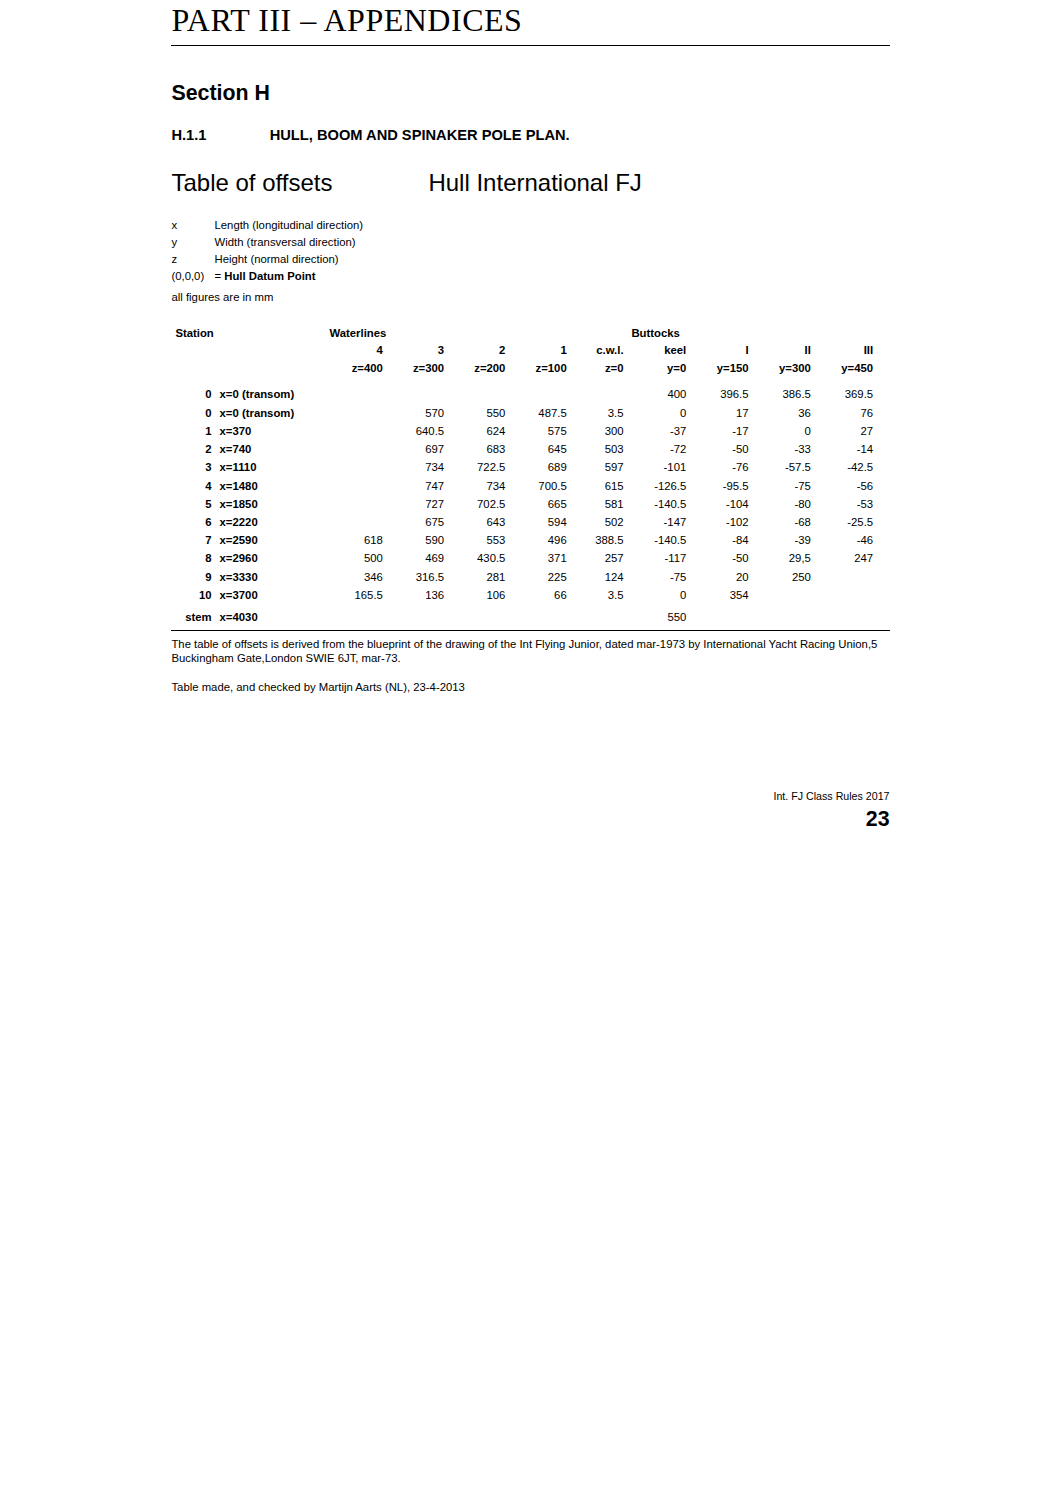PART III – APPENDICES
Section H
H.1.1 HULL, BOOM AND SPINAKER POLE PLAN.
Table of offsets
Hull International FJ
| x | Length (longitudinal direction) |
| y | Width (transversal direction) |
| z | Height (normal direction) |
| (0,0,0) | = Hull Datum Point |
| all figures are in mm |
| Station | Waterlines | Buttocks | |
| --- | --- | --- | --- |
| | | 4 | 3 | 2 | 1 | c.w.l. | keel | I | II | III | |
| | | z=400 | z=300 | z=200 | z=100 | z=0 | y=0 | y=150 | y=300 | y=450 | |
| 0 | x=0 (transom) | | | | | | 400 | 396.5 | 386.5 | 369.5 | |
| 0 | x=0 (transom) | | 570 | 550 | 487.5 | 3.5 | 0 | 17 | 36 | 76 | |
| 1 | x=370 | | 640.5 | 624 | 575 | 300 | -37 | -17 | 0 | 27 | |
| 2 | x=740 | | 697 | 683 | 645 | 503 | -72 | -50 | -33 | -14 | |
| 3 | x=1110 | | 734 | 722.5 | 689 | 597 | -101 | -76 | -57.5 | -42.5 | |
| 4 | x=1480 | | 747 | 734 | 700.5 | 615 | -126.5 | -95.5 | -75 | -56 | |
| 5 | x=1850 | | 727 | 702.5 | 665 | 581 | -140.5 | -104 | -80 | -53 | |
| 6 | x=2220 | | 675 | 643 | 594 | 502 | -147 | -102 | -68 | -25.5 | |
| 7 | x=2590 | 618 | 590 | 553 | 496 | 388.5 | -140.5 | -84 | -39 | -46 | |
| 8 | x=2960 | 500 | 469 | 430.5 | 371 | 257 | -117 | -50 | 29,5 | 247 | |
| 9 | x=3330 | 346 | 316.5 | 281 | 225 | 124 | -75 | 20 | 250 | | |
| 10 | x=3700 | 165.5 | 136 | 106 | 66 | 3.5 | 0 | 354 | | | |
| stem | x=4030 | | | | | | 550 | | | | |
The table of offsets is derived from the blueprint of the drawing of the Int Flying Junior, dated mar-1973 by International Yacht Racing Union,5 Buckingham Gate,London SWIE 6JT, mar-73.
Table made, and checked by Martijn Aarts (NL), 23-4-2013
Int. FJ Class Rules 2017
23